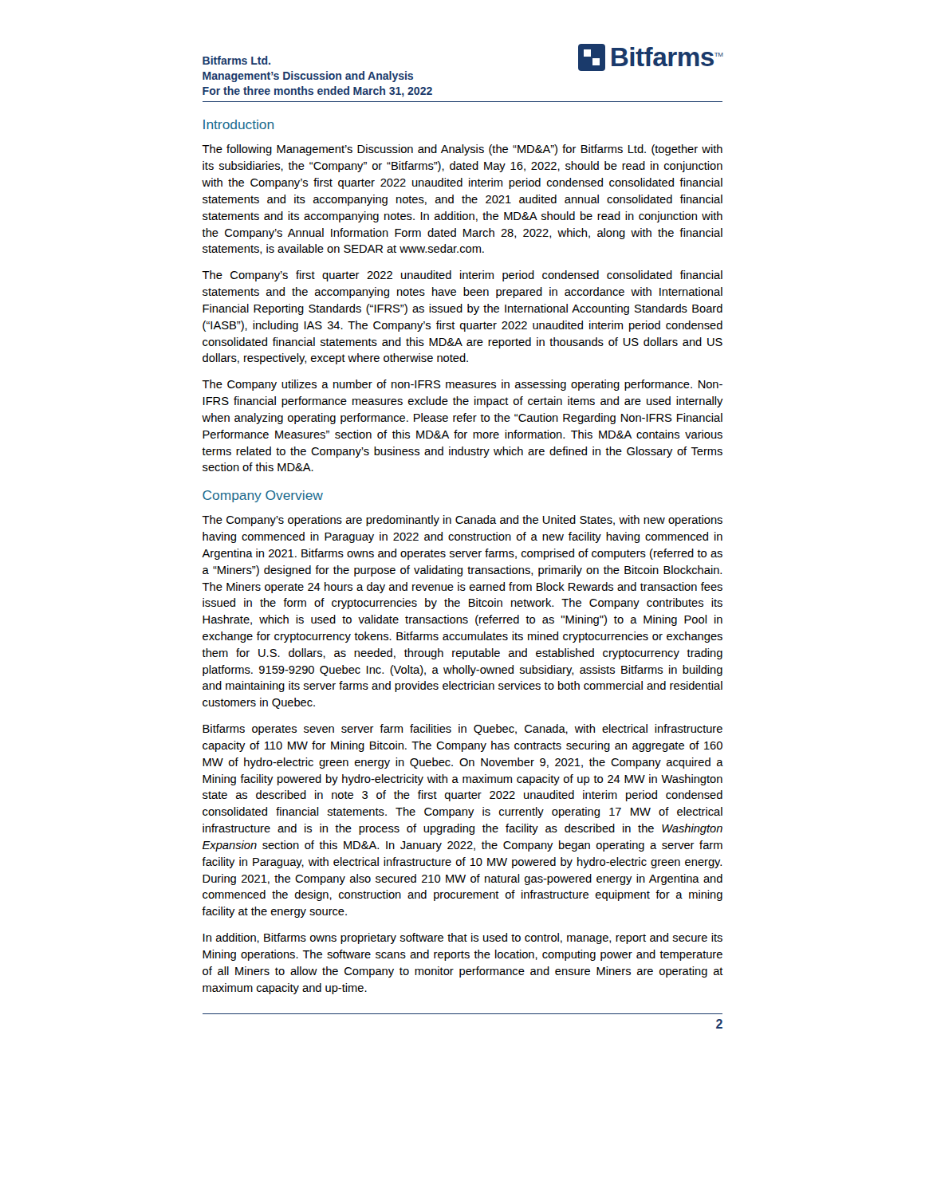Bitfarms Ltd.
Management’s Discussion and Analysis
For the three months ended March 31, 2022
BitfarmsTM
Introduction
The following Management’s Discussion and Analysis (the “MD&A”) for Bitfarms Ltd. (together with its subsidiaries, the “Company” or “Bitfarms”), dated May 16, 2022, should be read in conjunction with the Company’s first quarter 2022 unaudited interim period condensed consolidated financial statements and its accompanying notes, and the 2021 audited annual consolidated financial statements and its accompanying notes. In addition, the MD&A should be read in conjunction with the Company’s Annual Information Form dated March 28, 2022, which, along with the financial statements, is available on SEDAR at www.sedar.com.
The Company’s first quarter 2022 unaudited interim period condensed consolidated financial statements and the accompanying notes have been prepared in accordance with International Financial Reporting Standards (“IFRS”) as issued by the International Accounting Standards Board (“IASB”), including IAS 34. The Company’s first quarter 2022 unaudited interim period condensed consolidated financial statements and this MD&A are reported in thousands of US dollars and US dollars, respectively, except where otherwise noted.
The Company utilizes a number of non-IFRS measures in assessing operating performance. Non-IFRS financial performance measures exclude the impact of certain items and are used internally when analyzing operating performance. Please refer to the “Caution Regarding Non-IFRS Financial Performance Measures” section of this MD&A for more information. This MD&A contains various terms related to the Company’s business and industry which are defined in the Glossary of Terms section of this MD&A.
Company Overview
The Company’s operations are predominantly in Canada and the United States, with new operations having commenced in Paraguay in 2022 and construction of a new facility having commenced in Argentina in 2021. Bitfarms owns and operates server farms, comprised of computers (referred to as a “Miners”) designed for the purpose of validating transactions, primarily on the Bitcoin Blockchain. The Miners operate 24 hours a day and revenue is earned from Block Rewards and transaction fees issued in the form of cryptocurrencies by the Bitcoin network. The Company contributes its Hashrate, which is used to validate transactions (referred to as "Mining") to a Mining Pool in exchange for cryptocurrency tokens. Bitfarms accumulates its mined cryptocurrencies or exchanges them for U.S. dollars, as needed, through reputable and established cryptocurrency trading platforms. 9159-9290 Quebec Inc. (Volta), a wholly-owned subsidiary, assists Bitfarms in building and maintaining its server farms and provides electrician services to both commercial and residential customers in Quebec.
Bitfarms operates seven server farm facilities in Quebec, Canada, with electrical infrastructure capacity of 110 MW for Mining Bitcoin. The Company has contracts securing an aggregate of 160 MW of hydro-electric green energy in Quebec. On November 9, 2021, the Company acquired a Mining facility powered by hydro-electricity with a maximum capacity of up to 24 MW in Washington state as described in note 3 of the first quarter 2022 unaudited interim period condensed consolidated financial statements. The Company is currently operating 17 MW of electrical infrastructure and is in the process of upgrading the facility as described in the Washington Expansion section of this MD&A. In January 2022, the Company began operating a server farm facility in Paraguay, with electrical infrastructure of 10 MW powered by hydro-electric green energy. During 2021, the Company also secured 210 MW of natural gas-powered energy in Argentina and commenced the design, construction and procurement of infrastructure equipment for a mining facility at the energy source.
In addition, Bitfarms owns proprietary software that is used to control, manage, report and secure its Mining operations. The software scans and reports the location, computing power and temperature of all Miners to allow the Company to monitor performance and ensure Miners are operating at maximum capacity and up-time.
2